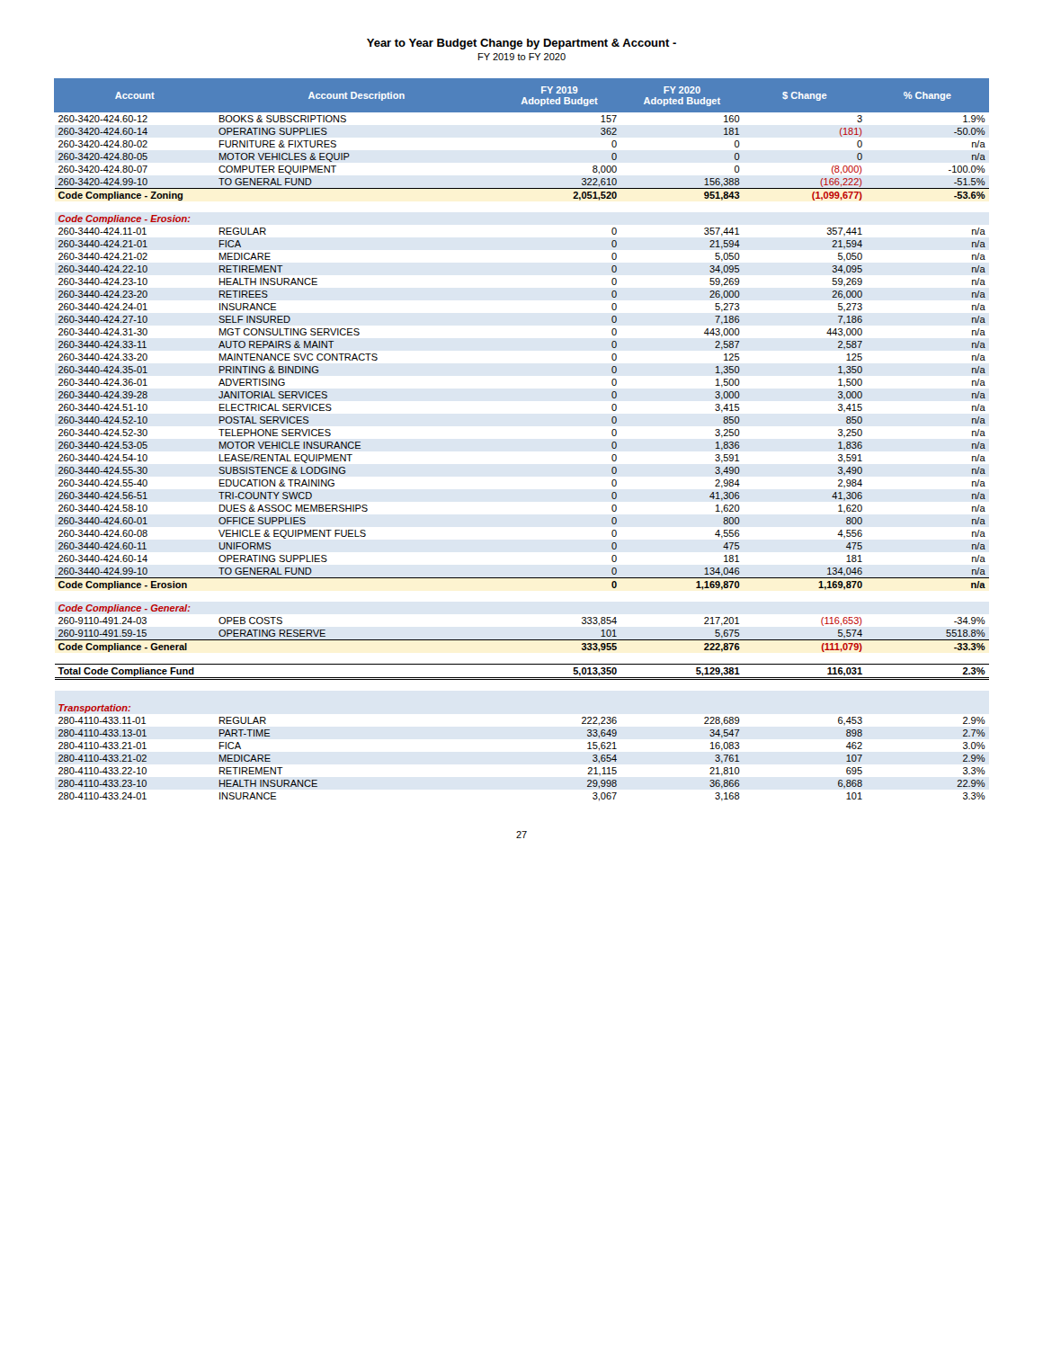Year to Year Budget Change by Department & Account -
FY 2019 to FY 2020
| Account | Account Description | FY 2019 Adopted Budget | FY 2020 Adopted Budget | $ Change | % Change |
| --- | --- | --- | --- | --- | --- |
| 260-3420-424.60-12 | BOOKS & SUBSCRIPTIONS | 157 | 160 | 3 | 1.9% |
| 260-3420-424.60-14 | OPERATING SUPPLIES | 362 | 181 | (181) | -50.0% |
| 260-3420-424.80-02 | FURNITURE & FIXTURES | 0 | 0 | 0 | n/a |
| 260-3420-424.80-05 | MOTOR VEHICLES & EQUIP | 0 | 0 | 0 | n/a |
| 260-3420-424.80-07 | COMPUTER EQUIPMENT | 8,000 | 0 | (8,000) | -100.0% |
| 260-3420-424.99-10 | TO GENERAL FUND | 322,610 | 156,388 | (166,222) | -51.5% |
| Code Compliance - Zoning | 2,051,520 | 951,843 | (1,099,677) | -53.6% |
| Code Compliance - Erosion: |
| 260-3440-424.11-01 | REGULAR | 0 | 357,441 | 357,441 | n/a |
| 260-3440-424.21-01 | FICA | 0 | 21,594 | 21,594 | n/a |
| 260-3440-424.21-02 | MEDICARE | 0 | 5,050 | 5,050 | n/a |
| 260-3440-424.22-10 | RETIREMENT | 0 | 34,095 | 34,095 | n/a |
| 260-3440-424.23-10 | HEALTH INSURANCE | 0 | 59,269 | 59,269 | n/a |
| 260-3440-424.23-20 | RETIREES | 0 | 26,000 | 26,000 | n/a |
| 260-3440-424.24-01 | INSURANCE | 0 | 5,273 | 5,273 | n/a |
| 260-3440-424.27-10 | SELF INSURED | 0 | 7,186 | 7,186 | n/a |
| 260-3440-424.31-30 | MGT CONSULTING SERVICES | 0 | 443,000 | 443,000 | n/a |
| 260-3440-424.33-11 | AUTO REPAIRS & MAINT | 0 | 2,587 | 2,587 | n/a |
| 260-3440-424.33-20 | MAINTENANCE SVC CONTRACTS | 0 | 125 | 125 | n/a |
| 260-3440-424.35-01 | PRINTING & BINDING | 0 | 1,350 | 1,350 | n/a |
| 260-3440-424.36-01 | ADVERTISING | 0 | 1,500 | 1,500 | n/a |
| 260-3440-424.39-28 | JANITORIAL SERVICES | 0 | 3,000 | 3,000 | n/a |
| 260-3440-424.51-10 | ELECTRICAL SERVICES | 0 | 3,415 | 3,415 | n/a |
| 260-3440-424.52-10 | POSTAL SERVICES | 0 | 850 | 850 | n/a |
| 260-3440-424.52-30 | TELEPHONE SERVICES | 0 | 3,250 | 3,250 | n/a |
| 260-3440-424.53-05 | MOTOR VEHICLE INSURANCE | 0 | 1,836 | 1,836 | n/a |
| 260-3440-424.54-10 | LEASE/RENTAL EQUIPMENT | 0 | 3,591 | 3,591 | n/a |
| 260-3440-424.55-30 | SUBSISTENCE & LODGING | 0 | 3,490 | 3,490 | n/a |
| 260-3440-424.55-40 | EDUCATION & TRAINING | 0 | 2,984 | 2,984 | n/a |
| 260-3440-424.56-51 | TRI-COUNTY SWCD | 0 | 41,306 | 41,306 | n/a |
| 260-3440-424.58-10 | DUES & ASSOC MEMBERSHIPS | 0 | 1,620 | 1,620 | n/a |
| 260-3440-424.60-01 | OFFICE SUPPLIES | 0 | 800 | 800 | n/a |
| 260-3440-424.60-08 | VEHICLE & EQUIPMENT FUELS | 0 | 4,556 | 4,556 | n/a |
| 260-3440-424.60-11 | UNIFORMS | 0 | 475 | 475 | n/a |
| 260-3440-424.60-14 | OPERATING SUPPLIES | 0 | 181 | 181 | n/a |
| 260-3440-424.99-10 | TO GENERAL FUND | 0 | 134,046 | 134,046 | n/a |
| Code Compliance - Erosion | 0 | 1,169,870 | 1,169,870 | n/a |
| Code Compliance - General: |
| 260-9110-491.24-03 | OPEB COSTS | 333,854 | 217,201 | (116,653) | -34.9% |
| 260-9110-491.59-15 | OPERATING RESERVE | 101 | 5,675 | 5,574 | 5518.8% |
| Code Compliance - General | 333,955 | 222,876 | (111,079) | -33.3% |
| Total Code Compliance Fund | 5,013,350 | 5,129,381 | 116,031 | 2.3% |
| Transportation: |
| 280-4110-433.11-01 | REGULAR | 222,236 | 228,689 | 6,453 | 2.9% |
| 280-4110-433.13-01 | PART-TIME | 33,649 | 34,547 | 898 | 2.7% |
| 280-4110-433.21-01 | FICA | 15,621 | 16,083 | 462 | 3.0% |
| 280-4110-433.21-02 | MEDICARE | 3,654 | 3,761 | 107 | 2.9% |
| 280-4110-433.22-10 | RETIREMENT | 21,115 | 21,810 | 695 | 3.3% |
| 280-4110-433.23-10 | HEALTH INSURANCE | 29,998 | 36,866 | 6,868 | 22.9% |
| 280-4110-433.24-01 | INSURANCE | 3,067 | 3,168 | 101 | 3.3% |
27